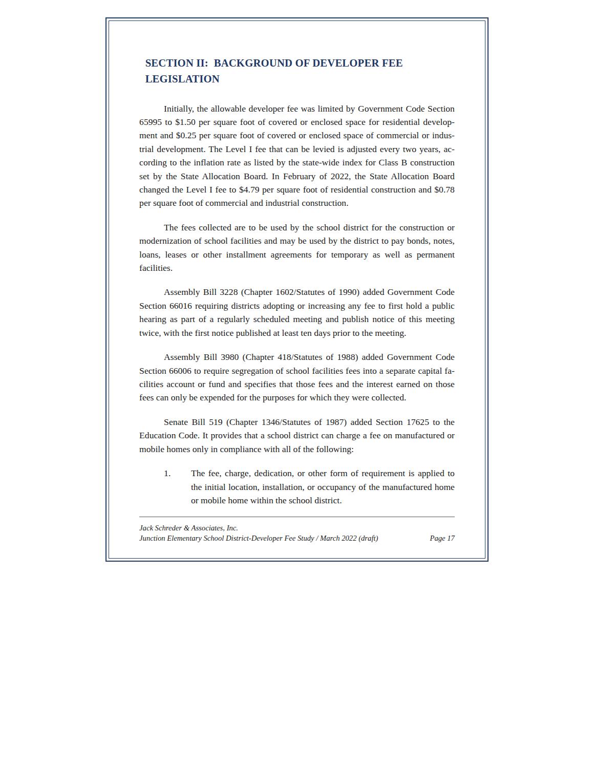SECTION II: BACKGROUND OF DEVELOPER FEE LEGISLATION
Initially, the allowable developer fee was limited by Government Code Section 65995 to $1.50 per square foot of covered or enclosed space for residential development and $0.25 per square foot of covered or enclosed space of commercial or industrial development. The Level I fee that can be levied is adjusted every two years, according to the inflation rate as listed by the state-wide index for Class B construction set by the State Allocation Board. In February of 2022, the State Allocation Board changed the Level I fee to $4.79 per square foot of residential construction and $0.78 per square foot of commercial and industrial construction.
The fees collected are to be used by the school district for the construction or modernization of school facilities and may be used by the district to pay bonds, notes, loans, leases or other installment agreements for temporary as well as permanent facilities.
Assembly Bill 3228 (Chapter 1602/Statutes of 1990) added Government Code Section 66016 requiring districts adopting or increasing any fee to first hold a public hearing as part of a regularly scheduled meeting and publish notice of this meeting twice, with the first notice published at least ten days prior to the meeting.
Assembly Bill 3980 (Chapter 418/Statutes of 1988) added Government Code Section 66006 to require segregation of school facilities fees into a separate capital facilities account or fund and specifies that those fees and the interest earned on those fees can only be expended for the purposes for which they were collected.
Senate Bill 519 (Chapter 1346/Statutes of 1987) added Section 17625 to the Education Code. It provides that a school district can charge a fee on manufactured or mobile homes only in compliance with all of the following:
The fee, charge, dedication, or other form of requirement is applied to the initial location, installation, or occupancy of the manufactured home or mobile home within the school district.
Jack Schreder & Associates, Inc.
Junction Elementary School District-Developer Fee Study / March 2022 (draft) Page 17